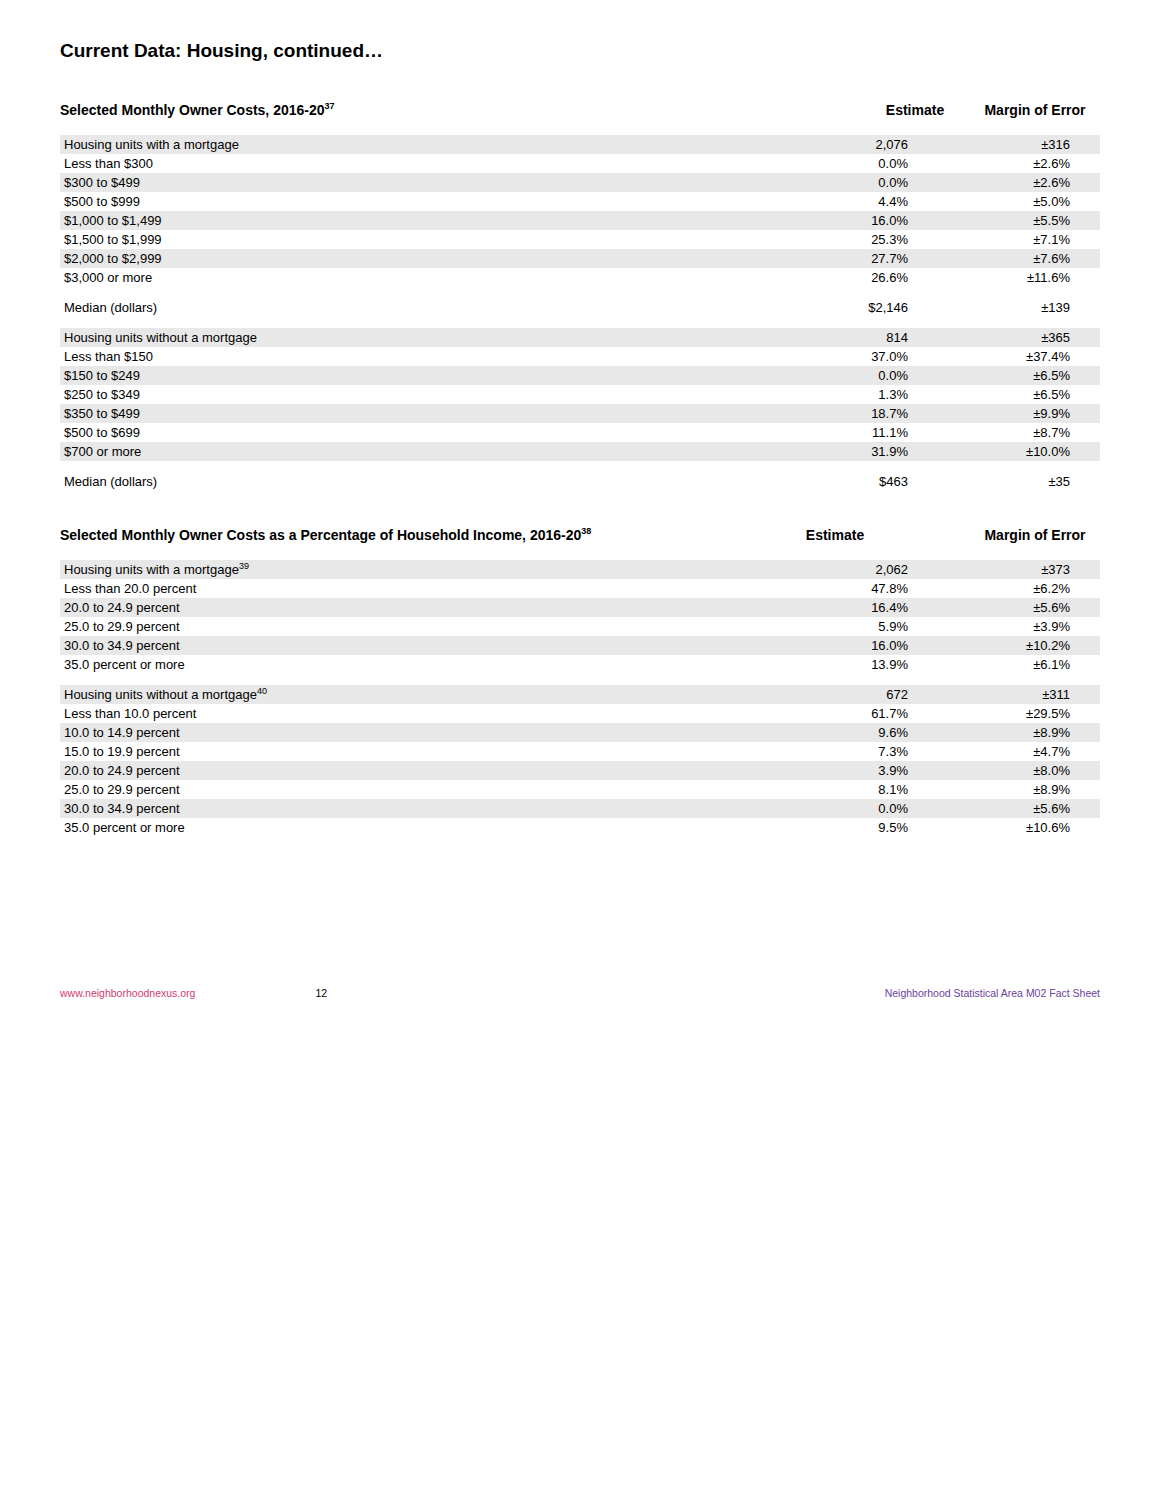Current Data: Housing, continued…
Selected Monthly Owner Costs, 2016-20 37 Estimate Margin of Error
| Housing units with a mortgage | 2,076 | ±316 |
| Less than $300 | 0.0% | ±2.6% |
| $300 to $499 | 0.0% | ±2.6% |
| $500 to $999 | 4.4% | ±5.0% |
| $1,000 to $1,499 | 16.0% | ±5.5% |
| $1,500 to $1,999 | 25.3% | ±7.1% |
| $2,000 to $2,999 | 27.7% | ±7.6% |
| $3,000 or more | 26.6% | ±11.6% |
| Median (dollars) | $2,146 | ±139 |
| Housing units without a mortgage | 814 | ±365 |
| Less than $150 | 37.0% | ±37.4% |
| $150 to $249 | 0.0% | ±6.5% |
| $250 to $349 | 1.3% | ±6.5% |
| $350 to $499 | 18.7% | ±9.9% |
| $500 to $699 | 11.1% | ±8.7% |
| $700 or more | 31.9% | ±10.0% |
| Median (dollars) | $463 | ±35 |
Selected Monthly Owner Costs as a Percentage of Household Income, 2016-20 38 Estimate Margin of Error
| Housing units with a mortgage 39 | 2,062 | ±373 |
| Less than 20.0 percent | 47.8% | ±6.2% |
| 20.0 to 24.9 percent | 16.4% | ±5.6% |
| 25.0 to 29.9 percent | 5.9% | ±3.9% |
| 30.0 to 34.9 percent | 16.0% | ±10.2% |
| 35.0 percent or more | 13.9% | ±6.1% |
| Housing units without a mortgage 40 | 672 | ±311 |
| Less than 10.0 percent | 61.7% | ±29.5% |
| 10.0 to 14.9 percent | 9.6% | ±8.9% |
| 15.0 to 19.9 percent | 7.3% | ±4.7% |
| 20.0 to 24.9 percent | 3.9% | ±8.0% |
| 25.0 to 29.9 percent | 8.1% | ±8.9% |
| 30.0 to 34.9 percent | 0.0% | ±5.6% |
| 35.0 percent or more | 9.5% | ±10.6% |
www.neighborhoodnexus.org 12 Neighborhood Statistical Area M02 Fact Sheet